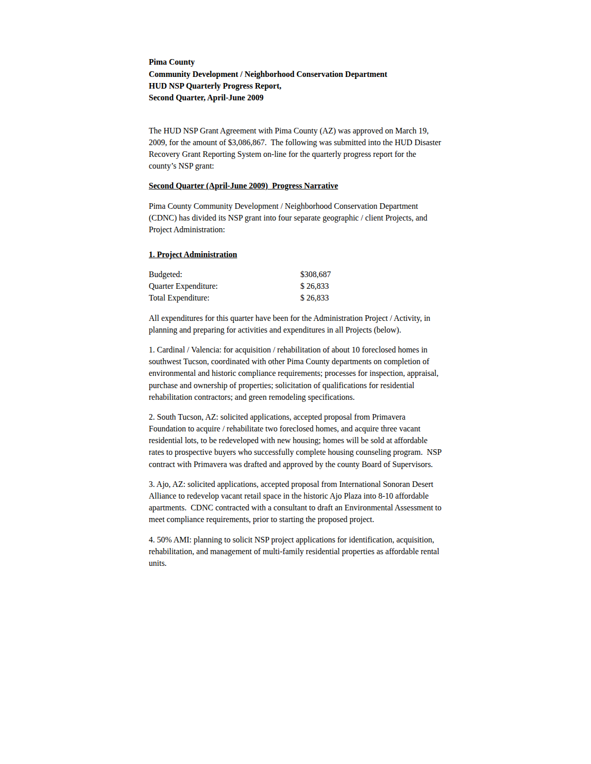Pima County
Community Development / Neighborhood Conservation Department
HUD NSP Quarterly Progress Report,
Second Quarter, April-June 2009
The HUD NSP Grant Agreement with Pima County (AZ) was approved on March 19, 2009, for the amount of $3,086,867. The following was submitted into the HUD Disaster Recovery Grant Reporting System on-line for the quarterly progress report for the county’s NSP grant:
Second Quarter (April-June 2009) Progress Narrative
Pima County Community Development / Neighborhood Conservation Department (CDNC) has divided its NSP grant into four separate geographic / client Projects, and Project Administration:
1. Project Administration
| Budgeted: | $308,687 |
| Quarter Expenditure: | $ 26,833 |
| Total Expenditure: | $ 26,833 |
All expenditures for this quarter have been for the Administration Project / Activity, in planning and preparing for activities and expenditures in all Projects (below).
1. Cardinal / Valencia: for acquisition / rehabilitation of about 10 foreclosed homes in southwest Tucson, coordinated with other Pima County departments on completion of environmental and historic compliance requirements; processes for inspection, appraisal, purchase and ownership of properties; solicitation of qualifications for residential rehabilitation contractors; and green remodeling specifications.
2. South Tucson, AZ: solicited applications, accepted proposal from Primavera Foundation to acquire / rehabilitate two foreclosed homes, and acquire three vacant residential lots, to be redeveloped with new housing; homes will be sold at affordable rates to prospective buyers who successfully complete housing counseling program. NSP contract with Primavera was drafted and approved by the county Board of Supervisors.
3. Ajo, AZ: solicited applications, accepted proposal from International Sonoran Desert Alliance to redevelop vacant retail space in the historic Ajo Plaza into 8-10 affordable apartments. CDNC contracted with a consultant to draft an Environmental Assessment to meet compliance requirements, prior to starting the proposed project.
4. 50% AMI: planning to solicit NSP project applications for identification, acquisition, rehabilitation, and management of multi-family residential properties as affordable rental units.